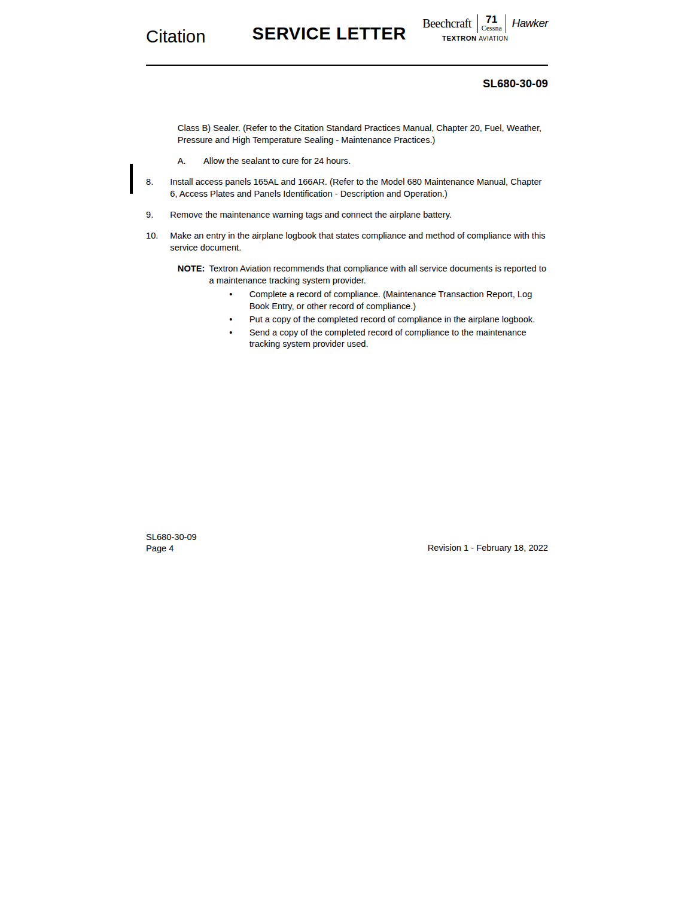Citation
SERVICE LETTER
Beechcraft 71 Cessna Hawker
TEXTRON AVIATION
SL680-30-09
Class B) Sealer. (Refer to the Citation Standard Practices Manual, Chapter 20, Fuel, Weather, Pressure and High Temperature Sealing - Maintenance Practices.)
A. Allow the sealant to cure for 24 hours.
8. Install access panels 165AL and 166AR. (Refer to the Model 680 Maintenance Manual, Chapter 6, Access Plates and Panels Identification - Description and Operation.)
9. Remove the maintenance warning tags and connect the airplane battery.
10. Make an entry in the airplane logbook that states compliance and method of compliance with this service document.
NOTE: Textron Aviation recommends that compliance with all service documents is reported to a maintenance tracking system provider.
Complete a record of compliance. (Maintenance Transaction Report, Log Book Entry, or other record of compliance.)
Put a copy of the completed record of compliance in the airplane logbook.
Send a copy of the completed record of compliance to the maintenance tracking system provider used.
SL680-30-09
Page 4
Revision 1 - February 18, 2022